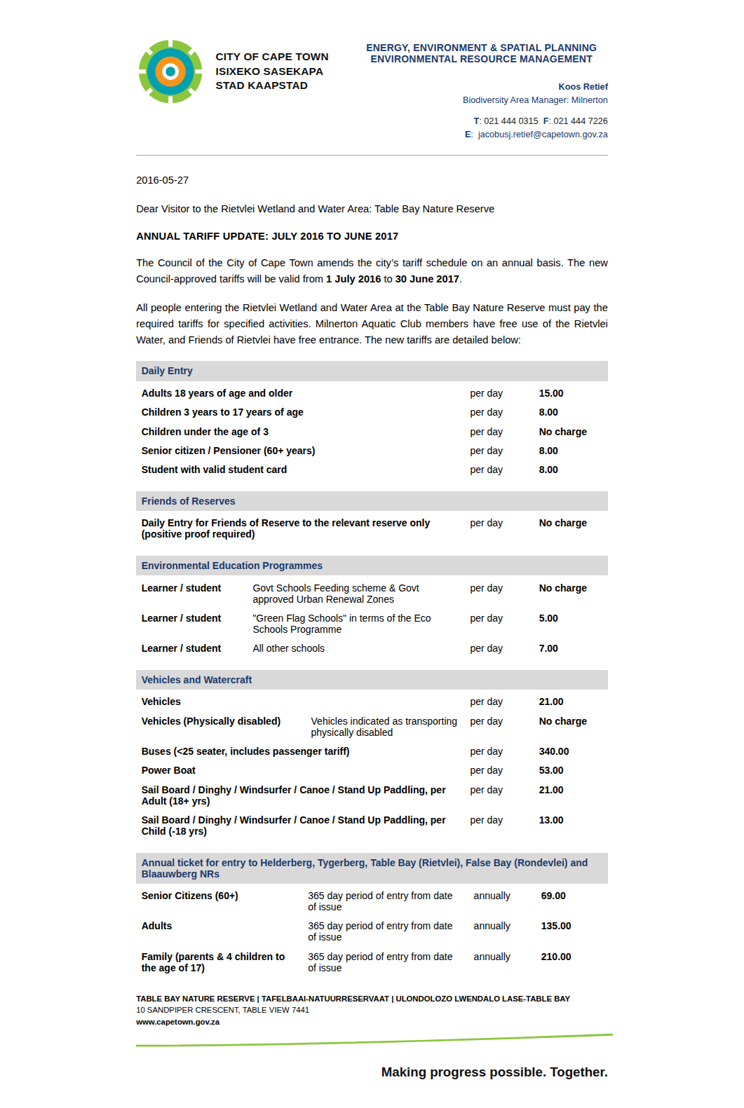CITY OF CAPE TOWN
ISIXEKO SASEKAPA
STAD KAAPSTAD
ENERGY, ENVIRONMENT & SPATIAL PLANNING
ENVIRONMENTAL RESOURCE MANAGEMENT
Koos Retief
Biodiversity Area Manager: Milnerton
T: 021 444 0315 F: 021 444 7226
E: jacobusj.retief@capetown.gov.za
2016-05-27
Dear Visitor to the Rietvlei Wetland and Water Area: Table Bay Nature Reserve
ANNUAL TARIFF UPDATE: JULY 2016 TO JUNE 2017
The Council of the City of Cape Town amends the city’s tariff schedule on an annual basis. The new Council-approved tariffs will be valid from 1 July 2016 to 30 June 2017.
All people entering the Rietvlei Wetland and Water Area at the Table Bay Nature Reserve must pay the required tariffs for specified activities. Milnerton Aquatic Club members have free use of the Rietvlei Water, and Friends of Rietvlei have free entrance. The new tariffs are detailed below:
Daily Entry
| Adults 18 years of age and older | per day | 15.00 |
| Children 3 years to 17 years of age | per day | 8.00 |
| Children under the age of 3 | per day | No charge |
| Senior citizen / Pensioner (60+ years) | per day | 8.00 |
| Student with valid student card | per day | 8.00 |
Friends of Reserves
| Daily Entry for Friends of Reserve to the relevant reserve only (positive proof required) | per day | No charge |
Environmental Education Programmes
| Learner / student | Govt Schools Feeding scheme & Govt approved Urban Renewal Zones | per day | No charge |
| Learner / student | "Green Flag Schools" in terms of the Eco Schools Programme | per day | 5.00 |
| Learner / student | All other schools | per day | 7.00 |
Vehicles and Watercraft
| Vehicles | | per day | 21.00 |
| Vehicles (Physically disabled) | Vehicles indicated as transporting physically disabled | per day | No charge |
| Buses (<25 seater, includes passenger tariff) | per day | 340.00 |
| Power Boat | per day | 53.00 |
| Sail Board / Dinghy / Windsurfer / Canoe / Stand Up Paddling, per Adult (18+ yrs) | per day | 21.00 |
| Sail Board / Dinghy / Windsurfer / Canoe / Stand Up Paddling, per Child (-18 yrs) | per day | 13.00 |
Annual ticket for entry to Helderberg, Tygerberg, Table Bay (Rietvlei), False Bay (Rondevlei) and Blaauwberg NRs
| Senior Citizens (60+) | 365 day period of entry from date of issue | annually | 69.00 |
| Adults | 365 day period of entry from date of issue | annually | 135.00 |
| Family (parents & 4 children to the age of 17) | 365 day period of entry from date of issue | annually | 210.00 |
TABLE BAY NATURE RESERVE | TAFELBAAI-NATUURRESERVAAT | ULONDOLOZO LWENDALO LASE-TABLE BAY
10 SANDPIPER CRESCENT, TABLE VIEW 7441
www.capetown.gov.za
Making progress possible. Together.